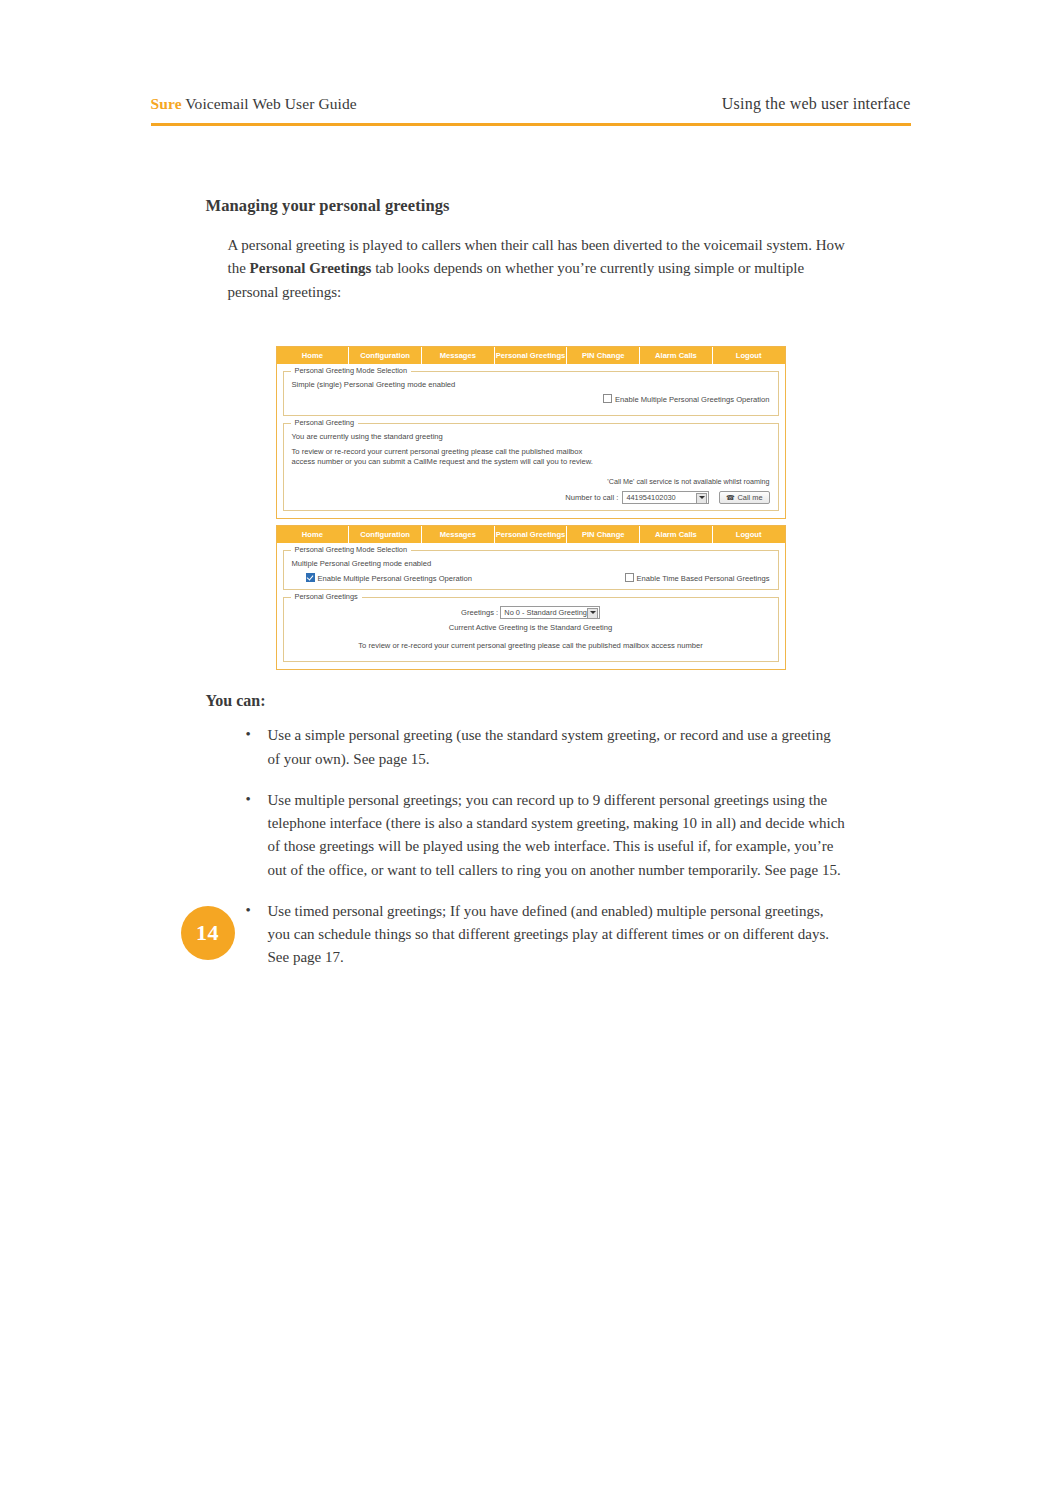Sure Voicemail Web User Guide
Using the web user interface
Managing your personal greetings
A personal greeting is played to callers when their call has been diverted to the voicemail system. How the Personal Greetings tab looks depends on whether you’re currently using simple or multiple personal greetings:
Home Configuration Messages Personal Greetings PIN Change Alarm Calls Logout
Personal Greeting Mode Selection
Simple (single) Personal Greeting mode enabled
Enable Multiple Personal Greetings Operation
Personal Greeting
You are currently using the standard greeting
To review or re-record your current personal greeting please call the published mailbox
access number or you can submit a CallMe request and the system will call you to review.
'Call Me' call service is not available whilst roaming
Number to call : 441954102030 ☎ Call me
Home Configuration Messages Personal Greetings PIN Change Alarm Calls Logout
Personal Greeting Mode Selection
Multiple Personal Greeting mode enabled
Enable Multiple Personal Greetings Operation Enable Time Based Personal Greetings
Personal Greetings
Greetings : No 0 - Standard Greeting
Current Active Greeting is the Standard Greeting
To review or re-record your current personal greeting please call the published mailbox access number
You can:
Use a simple personal greeting (use the standard system greeting, or record and use a greeting of your own). See page 15.
Use multiple personal greetings; you can record up to 9 different personal greetings using the telephone interface (there is also a standard system greeting, making 10 in all) and decide which of those greetings will be played using the web interface. This is useful if, for example, you’re out of the office, or want to tell callers to ring you on another number temporarily. See page 15.
Use timed personal greetings; If you have defined (and enabled) multiple personal greetings, you can schedule things so that different greetings play at different times or on different days. See page 17.
14